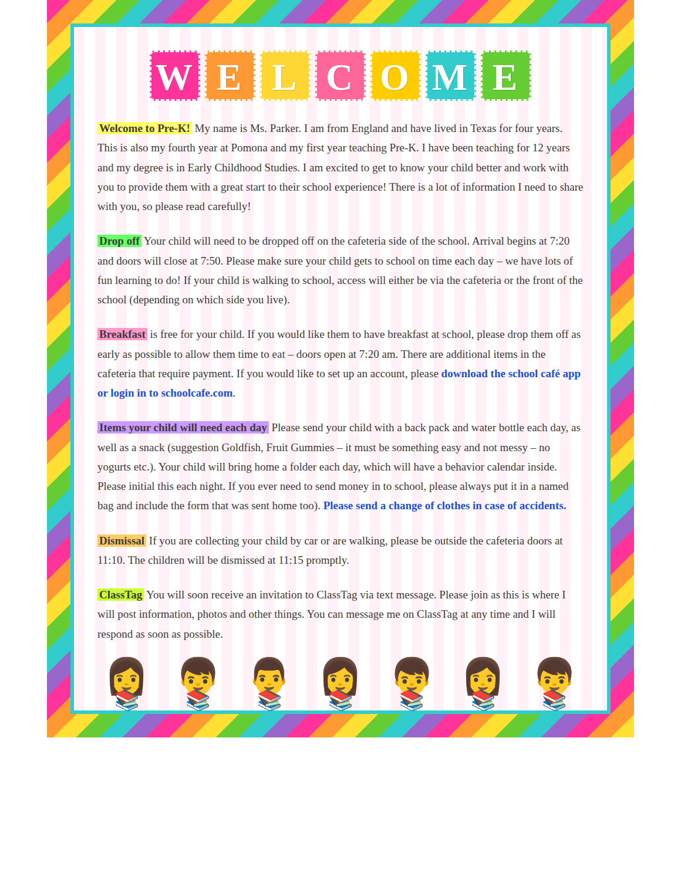WELCOME
Welcome to Pre-K! My name is Ms. Parker. I am from England and have lived in Texas for four years. This is also my fourth year at Pomona and my first year teaching Pre-K. I have been teaching for 12 years and my degree is in Early Childhood Studies. I am excited to get to know your child better and work with you to provide them with a great start to their school experience! There is a lot of information I need to share with you, so please read carefully!
Drop off Your child will need to be dropped off on the cafeteria side of the school. Arrival begins at 7:20 and doors will close at 7:50. Please make sure your child gets to school on time each day – we have lots of fun learning to do! If your child is walking to school, access will either be via the cafeteria or the front of the school (depending on which side you live).
Breakfast is free for your child. If you would like them to have breakfast at school, please drop them off as early as possible to allow them time to eat – doors open at 7:20 am. There are additional items in the cafeteria that require payment. If you would like to set up an account, please download the school café app or login in to schoolcafe.com.
Items your child will need each day Please send your child with a back pack and water bottle each day, as well as a snack (suggestion Goldfish, Fruit Gummies – it must be something easy and not messy – no yogurts etc.). Your child will bring home a folder each day, which will have a behavior calendar inside. Please initial this each night. If you ever need to send money in to school, please always put it in a named bag and include the form that was sent home too). Please send a change of clothes in case of accidents.
Dismissal If you are collecting your child by car or are walking, please be outside the cafeteria doors at 11:10. The children will be dismissed at 11:15 promptly.
ClassTag You will soon receive an invitation to ClassTag via text message. Please join as this is where I will post information, photos and other things. You can message me on ClassTag at any time and I will respond as soon as possible.
👩📚
👦📚
👨📚
👩📚
👦📚
👩📚
👦📚